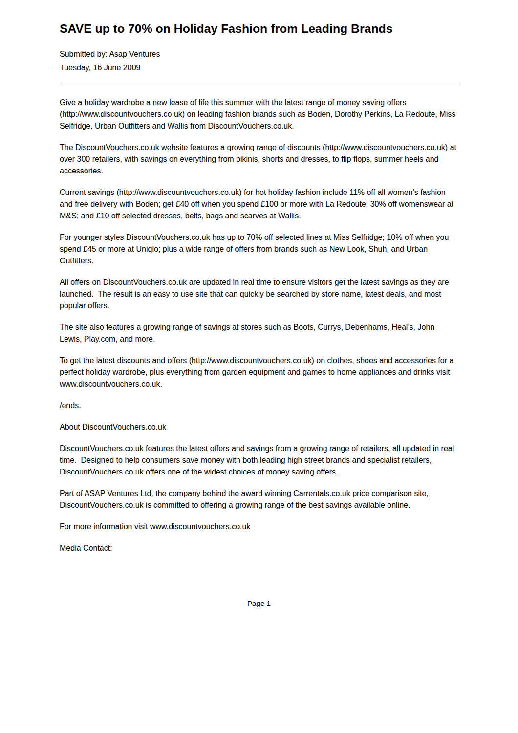SAVE up to 70% on Holiday Fashion from Leading Brands
Submitted by: Asap Ventures
Tuesday, 16 June 2009
Give a holiday wardrobe a new lease of life this summer with the latest range of money saving offers (http://www.discountvouchers.co.uk) on leading fashion brands such as Boden, Dorothy Perkins, La Redoute, Miss Selfridge, Urban Outfitters and Wallis from DiscountVouchers.co.uk.
The DiscountVouchers.co.uk website features a growing range of discounts (http://www.discountvouchers.co.uk) at over 300 retailers, with savings on everything from bikinis, shorts and dresses, to flip flops, summer heels and accessories.
Current savings (http://www.discountvouchers.co.uk) for hot holiday fashion include 11% off all women’s fashion and free delivery with Boden; get £40 off when you spend £100 or more with La Redoute; 30% off womenswear at M&S; and £10 off selected dresses, belts, bags and scarves at Wallis.
For younger styles DiscountVouchers.co.uk has up to 70% off selected lines at Miss Selfridge; 10% off when you spend £45 or more at Uniqlo; plus a wide range of offers from brands such as New Look, Shuh, and Urban Outfitters.
All offers on DiscountVouchers.co.uk are updated in real time to ensure visitors get the latest savings as they are launched. The result is an easy to use site that can quickly be searched by store name, latest deals, and most popular offers.
The site also features a growing range of savings at stores such as Boots, Currys, Debenhams, Heal’s, John Lewis, Play.com, and more.
To get the latest discounts and offers (http://www.discountvouchers.co.uk) on clothes, shoes and accessories for a perfect holiday wardrobe, plus everything from garden equipment and games to home appliances and drinks visit www.discountvouchers.co.uk.
/ends.
About DiscountVouchers.co.uk
DiscountVouchers.co.uk features the latest offers and savings from a growing range of retailers, all updated in real time. Designed to help consumers save money with both leading high street brands and specialist retailers, DiscountVouchers.co.uk offers one of the widest choices of money saving offers.
Part of ASAP Ventures Ltd, the company behind the award winning Carrentals.co.uk price comparison site, DiscountVouchers.co.uk is committed to offering a growing range of the best savings available online.
For more information visit www.discountvouchers.co.uk
Media Contact:
Page 1